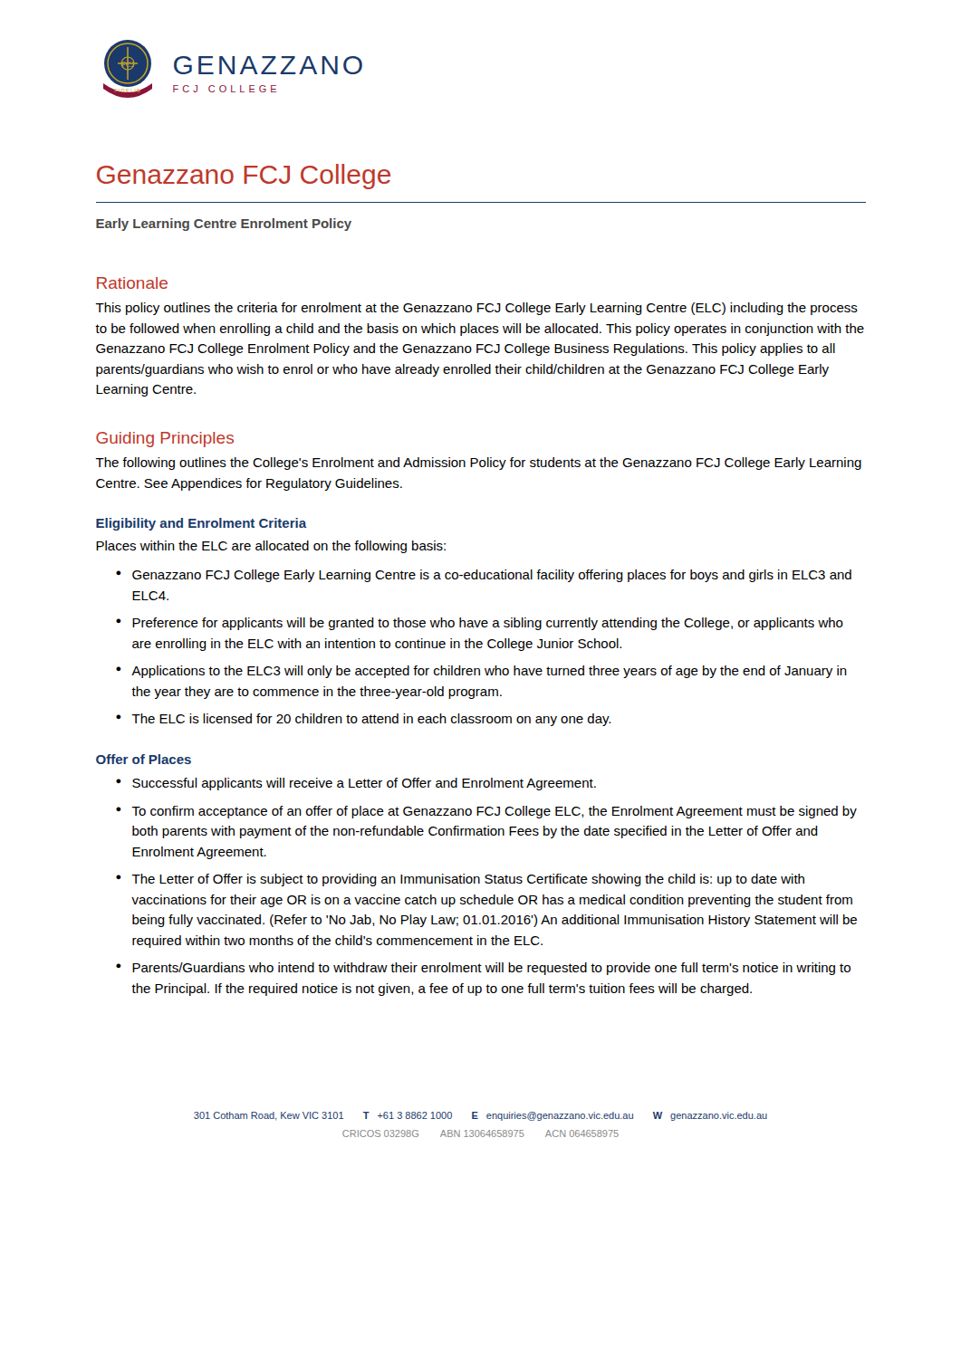FCJ FIDELIS
GENAZZANO
FCJ COLLEGE
Genazzano FCJ College
Early Learning Centre Enrolment Policy
Rationale
This policy outlines the criteria for enrolment at the Genazzano FCJ College Early Learning Centre (ELC) including the process to be followed when enrolling a child and the basis on which places will be allocated. This policy operates in conjunction with the Genazzano FCJ College Enrolment Policy and the Genazzano FCJ College Business Regulations. This policy applies to all parents/guardians who wish to enrol or who have already enrolled their child/children at the Genazzano FCJ College Early Learning Centre.
Guiding Principles
The following outlines the College's Enrolment and Admission Policy for students at the Genazzano FCJ College Early Learning Centre. See Appendices for Regulatory Guidelines.
Eligibility and Enrolment Criteria
Places within the ELC are allocated on the following basis:
Genazzano FCJ College Early Learning Centre is a co-educational facility offering places for boys and girls in ELC3 and ELC4.
Preference for applicants will be granted to those who have a sibling currently attending the College, or applicants who are enrolling in the ELC with an intention to continue in the College Junior School.
Applications to the ELC3 will only be accepted for children who have turned three years of age by the end of January in the year they are to commence in the three-year-old program.
The ELC is licensed for 20 children to attend in each classroom on any one day.
Offer of Places
Successful applicants will receive a Letter of Offer and Enrolment Agreement.
To confirm acceptance of an offer of place at Genazzano FCJ College ELC, the Enrolment Agreement must be signed by both parents with payment of the non-refundable Confirmation Fees by the date specified in the Letter of Offer and Enrolment Agreement.
The Letter of Offer is subject to providing an Immunisation Status Certificate showing the child is: up to date with vaccinations for their age OR is on a vaccine catch up schedule OR has a medical condition preventing the student from being fully vaccinated. (Refer to 'No Jab, No Play Law; 01.01.2016') An additional Immunisation History Statement will be required within two months of the child's commencement in the ELC.
Parents/Guardians who intend to withdraw their enrolment will be requested to provide one full term's notice in writing to the Principal. If the required notice is not given, a fee of up to one full term's tuition fees will be charged.
301 Cotham Road, Kew VIC 3101 T +61 3 8862 1000 E enquiries@genazzano.vic.edu.au W genazzano.vic.edu.au
CRICOS 03298G ABN 13064658975 ACN 064658975